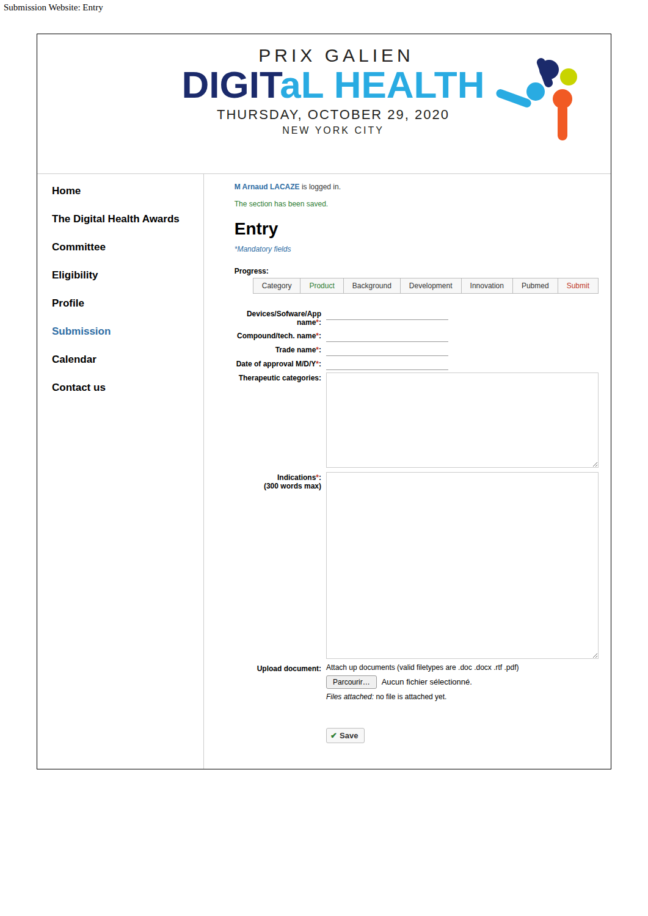Submission Website: Entry
PRIX GALIEN
DIGIT aL HEALTH
THURSDAY, OCTOBER 29, 2020
NEW YORK CITY
Home
The Digital Health Awards
Committee
Eligibility
Profile
Submission
Calendar
Contact us
M Arnaud LACAZE is logged in.
The section has been saved.
Entry
*Mandatory fields
Progress:
| Category | Product | Background | Development | Innovation | Pubmed | Submit |
| Devices/Sofware/App name * : | |
| Compound/tech. name * : | |
| Trade name * : | |
| Date of approval M/D/Y * : | |
| Therapeutic categories: | |
| Indications * : (300 words max) | |
| Upload document: | Attach up documents (valid filetypes are .doc .docx .rtf .pdf) Parcourir… Aucun fichier sélectionné. Files attached: no file is attached yet. |
| | ✔ Save |